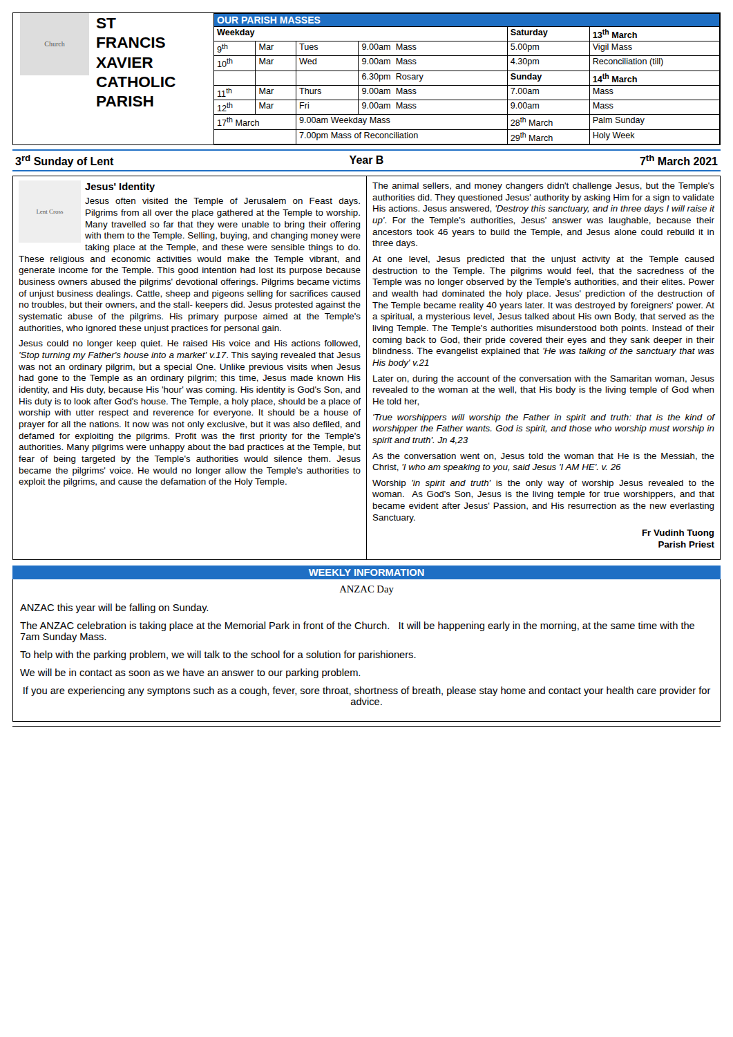| | ST FRANCIS XAVIER CATHOLIC PARISH | / OUR PARISH MASSES / / Weekday / Saturday / 13 th March / / 9 th / Mar / Tues / 9.00am Mass / 5.00pm / Vigil Mass / / 10 th / Mar / Wed / 9.00am Mass / 4.30pm / Reconciliation (till) / / / / / 6.30pm Rosary / Sunday / 14 th March / / 11 th / Mar / Thurs / 9.00am Mass / 7.00am / Mass / / 12 th / Mar / Fri / 9.00am Mass / 9.00am / Mass / / 17 th March / 9.00am Weekday Mass / 28 th March / Palm Sunday / / / 7.00pm Mass of Reconciliation / 29 th March / Holy Week / |
| 3 rd Sunday of Lent | Year B | 7 th March 2021 |
| Jesus' Identity Jesus often visited the Temple of Jerusalem on Feast days. Pilgrims from all over the place gathered at the Temple to worship. Many travelled so far that they were unable to bring their offering with them to the Temple. Selling, buying, and changing money were taking place at the Temple, and these were sensible things to do. These religious and economic activities would make the Temple vibrant, and generate income for the Temple. This good intention had lost its purpose because business owners abused the pilgrims' devotional offerings. Pilgrims became victims of unjust business dealings. Cattle, sheep and pigeons selling for sacrifices caused no troubles, but their owners, and the stall- keepers did. Jesus protested against the systematic abuse of the pilgrims. His primary purpose aimed at the Temple's authorities, who ignored these unjust practices for personal gain. Jesus could no longer keep quiet. He raised His voice and His actions followed, 'Stop turning my Father's house into a market' v.17 . This saying revealed that Jesus was not an ordinary pilgrim, but a special One. Unlike previous visits when Jesus had gone to the Temple as an ordinary pilgrim; this time, Jesus made known His identity, and His duty, because His 'hour' was coming. His identity is God's Son, and His duty is to look after God's house. The Temple, a holy place, should be a place of worship with utter respect and reverence for everyone. It should be a house of prayer for all the nations. It now was not only exclusive, but it was also defiled, and defamed for exploiting the pilgrims. Profit was the first priority for the Temple's authorities. Many pilgrims were unhappy about the bad practices at the Temple, but fear of being targeted by the Temple's authorities would silence them. Jesus became the pilgrims' voice. He would no longer allow the Temple's authorities to exploit the pilgrims, and cause the defamation of the Holy Temple. | The animal sellers, and money changers didn't challenge Jesus, but the Temple's authorities did. They questioned Jesus' authority by asking Him for a sign to validate His actions. Jesus answered, 'Destroy this sanctuary, and in three days I will raise it up' . For the Temple's authorities, Jesus' answer was laughable, because their ancestors took 46 years to build the Temple, and Jesus alone could rebuild it in three days. At one level, Jesus predicted that the unjust activity at the Temple caused destruction to the Temple. The pilgrims would feel, that the sacredness of the Temple was no longer observed by the Temple's authorities, and their elites. Power and wealth had dominated the holy place. Jesus' prediction of the destruction of The Temple became reality 40 years later. It was destroyed by foreigners' power. At a spiritual, a mysterious level, Jesus talked about His own Body, that served as the living Temple. The Temple's authorities misunderstood both points. Instead of their coming back to God, their pride covered their eyes and they sank deeper in their blindness. The evangelist explained that 'He was talking of the sanctuary that was His body' v.21 Later on, during the account of the conversation with the Samaritan woman, Jesus revealed to the woman at the well, that His body is the living temple of God when He told her, 'True worshippers will worship the Father in spirit and truth: that is the kind of worshipper the Father wants. God is spirit, and those who worship must worship in spirit and truth'. Jn 4,23 As the conversation went on, Jesus told the woman that He is the Messiah, the Christ, 'I who am speaking to you, said Jesus 'I AM HE'. v. 26 Worship 'in spirit and truth' is the only way of worship Jesus revealed to the woman. As God's Son, Jesus is the living temple for true worshippers, and that became evident after Jesus' Passion, and His resurrection as the new everlasting Sanctuary. Fr Vudinh Tuong Parish Priest |
WEEKLY INFORMATION
ANZAC Day
ANZAC this year will be falling on Sunday.
The ANZAC celebration is taking place at the Memorial Park in front of the Church. It will be happening early in the morning, at the same time with the 7am Sunday Mass.
To help with the parking problem, we will talk to the school for a solution for parishioners.
We will be in contact as soon as we have an answer to our parking problem.
If you are experiencing any symptons such as a cough, fever, sore throat, shortness of breath, please stay home and contact your health care provider for advice.